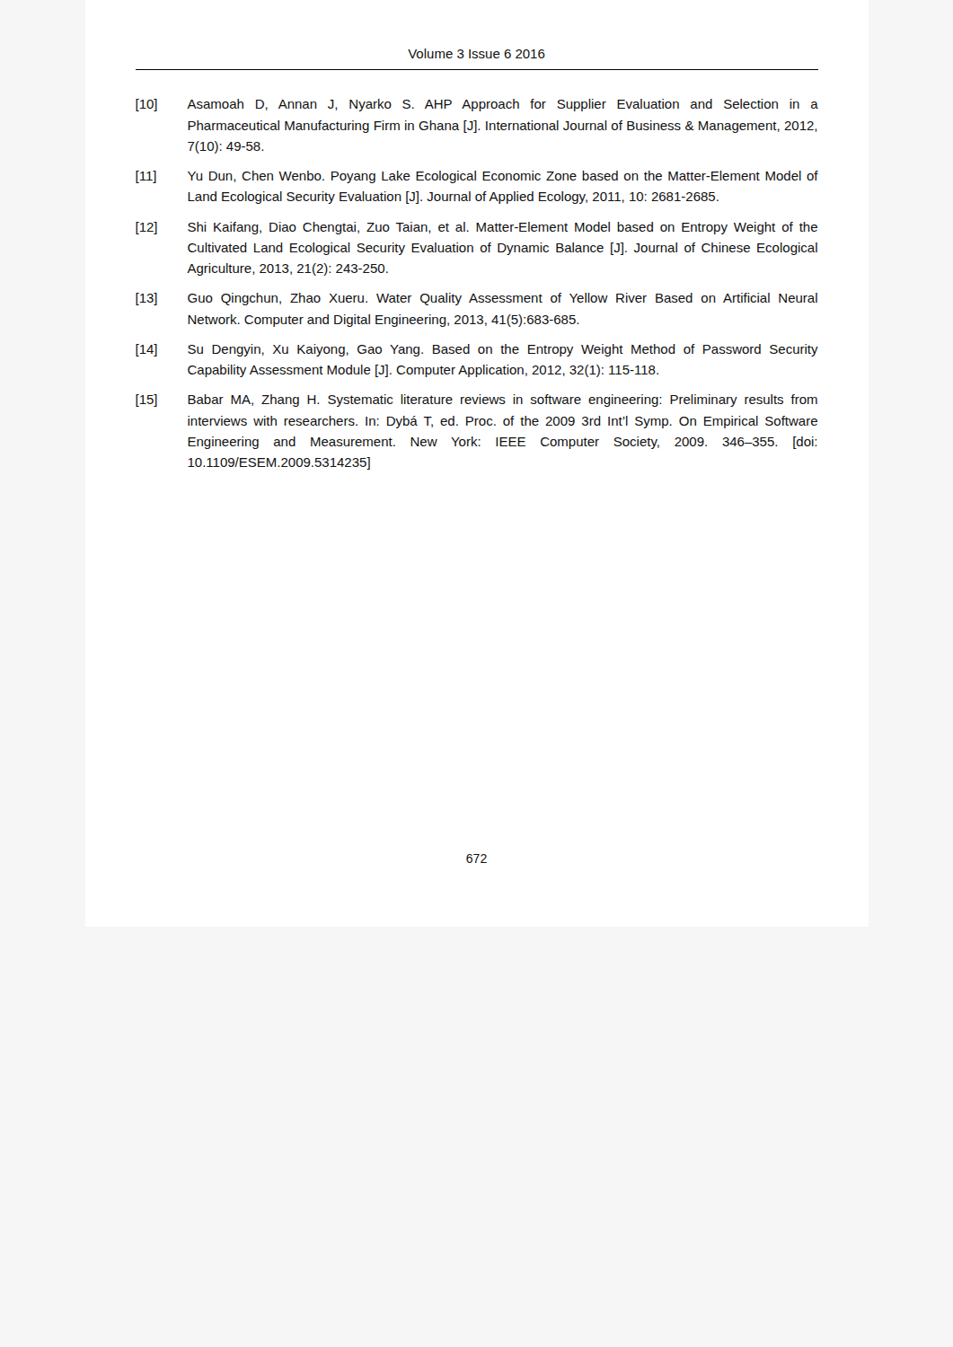Volume 3 Issue 6 2016
[10] Asamoah D, Annan J, Nyarko S. AHP Approach for Supplier Evaluation and Selection in a Pharmaceutical Manufacturing Firm in Ghana [J]. International Journal of Business & Management, 2012, 7(10): 49-58.
[11] Yu Dun, Chen Wenbo. Poyang Lake Ecological Economic Zone based on the Matter-Element Model of Land Ecological Security Evaluation [J]. Journal of Applied Ecology, 2011, 10: 2681-2685.
[12] Shi Kaifang, Diao Chengtai, Zuo Taian, et al. Matter-Element Model based on Entropy Weight of the Cultivated Land Ecological Security Evaluation of Dynamic Balance [J]. Journal of Chinese Ecological Agriculture, 2013, 21(2): 243-250.
[13] Guo Qingchun, Zhao Xueru. Water Quality Assessment of Yellow River Based on Artificial Neural Network. Computer and Digital Engineering, 2013, 41(5):683-685.
[14] Su Dengyin, Xu Kaiyong, Gao Yang. Based on the Entropy Weight Method of Password Security Capability Assessment Module [J]. Computer Application, 2012, 32(1): 115-118.
[15] Babar MA, Zhang H. Systematic literature reviews in software engineering: Preliminary results from interviews with researchers. In: Dybá T, ed. Proc. of the 2009 3rd Int’l Symp. On Empirical Software Engineering and Measurement. New York: IEEE Computer Society, 2009. 346–355. [doi: 10.1109/ESEM.2009.5314235]
672